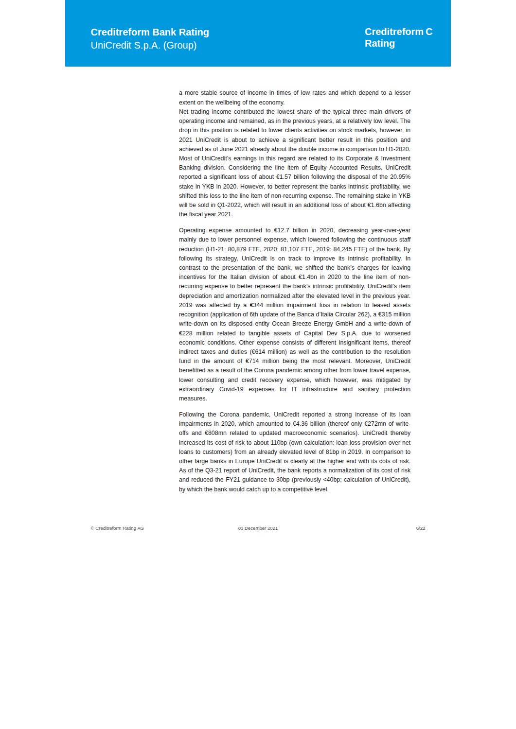Creditreform Bank Rating
UniCredit S.p.A. (Group)
Creditreform C
Rating
a more stable source of income in times of low rates and which depend to a lesser extent on the wellbeing of the economy.
Net trading income contributed the lowest share of the typical three main drivers of operating income and remained, as in the previous years, at a relatively low level. The drop in this position is related to lower clients activities on stock markets, however, in 2021 UniCredit is about to achieve a significant better result in this position and achieved as of June 2021 already about the double income in comparison to H1-2020. Most of UniCredit’s earnings in this regard are related to its Corporate & Investment Banking division. Considering the line item of Equity Accounted Results, UniCredit reported a significant loss of about €1.57 billion following the disposal of the 20.95% stake in YKB in 2020. However, to better represent the banks intrinsic profitability, we shifted this loss to the line item of non-recurring expense. The remaining stake in YKB will be sold in Q1-2022, which will result in an additional loss of about €1.6bn affecting the fiscal year 2021.
Operating expense amounted to €12.7 billion in 2020, decreasing year-over-year mainly due to lower personnel expense, which lowered following the continuous staff reduction (H1-21: 80,879 FTE, 2020: 81,107 FTE, 2019: 84,245 FTE) of the bank. By following its strategy, UniCredit is on track to improve its intrinsic profitability. In contrast to the presentation of the bank, we shifted the bank’s charges for leaving incentives for the Italian division of about €1.4bn in 2020 to the line item of non-recurring expense to better represent the bank’s intrinsic profitability. UniCredit’s item depreciation and amortization normalized after the elevated level in the previous year. 2019 was affected by a €344 million impairment loss in relation to leased assets recognition (application of 6th update of the Banca d’Italia Circular 262), a €315 million write-down on its disposed entity Ocean Breeze Energy GmbH and a write-down of €228 million related to tangible assets of Capital Dev S.p.A. due to worsened economic conditions. Other expense consists of different insignificant items, thereof indirect taxes and duties (€614 million) as well as the contribution to the resolution fund in the amount of €714 million being the most relevant. Moreover, UniCredit benefitted as a result of the Corona pandemic among other from lower travel expense, lower consulting and credit recovery expense, which however, was mitigated by extraordinary Covid-19 expenses for IT infrastructure and sanitary protection measures.
Following the Corona pandemic, UniCredit reported a strong increase of its loan impairments in 2020, which amounted to €4.36 billion (thereof only €272mn of write-offs and €808mn related to updated macroeconomic scenarios). UniCredit thereby increased its cost of risk to about 110bp (own calculation: loan loss provision over net loans to customers) from an already elevated level of 81bp in 2019. In comparison to other large banks in Europe UniCredit is clearly at the higher end with its cots of risk. As of the Q3-21 report of UniCredit, the bank reports a normalization of its cost of risk and reduced the FY21 guidance to 30bp (previously <40bp; calculation of UniCredit), by which the bank would catch up to a competitive level.
© Creditreform Rating AG
03 December 2021
6/22